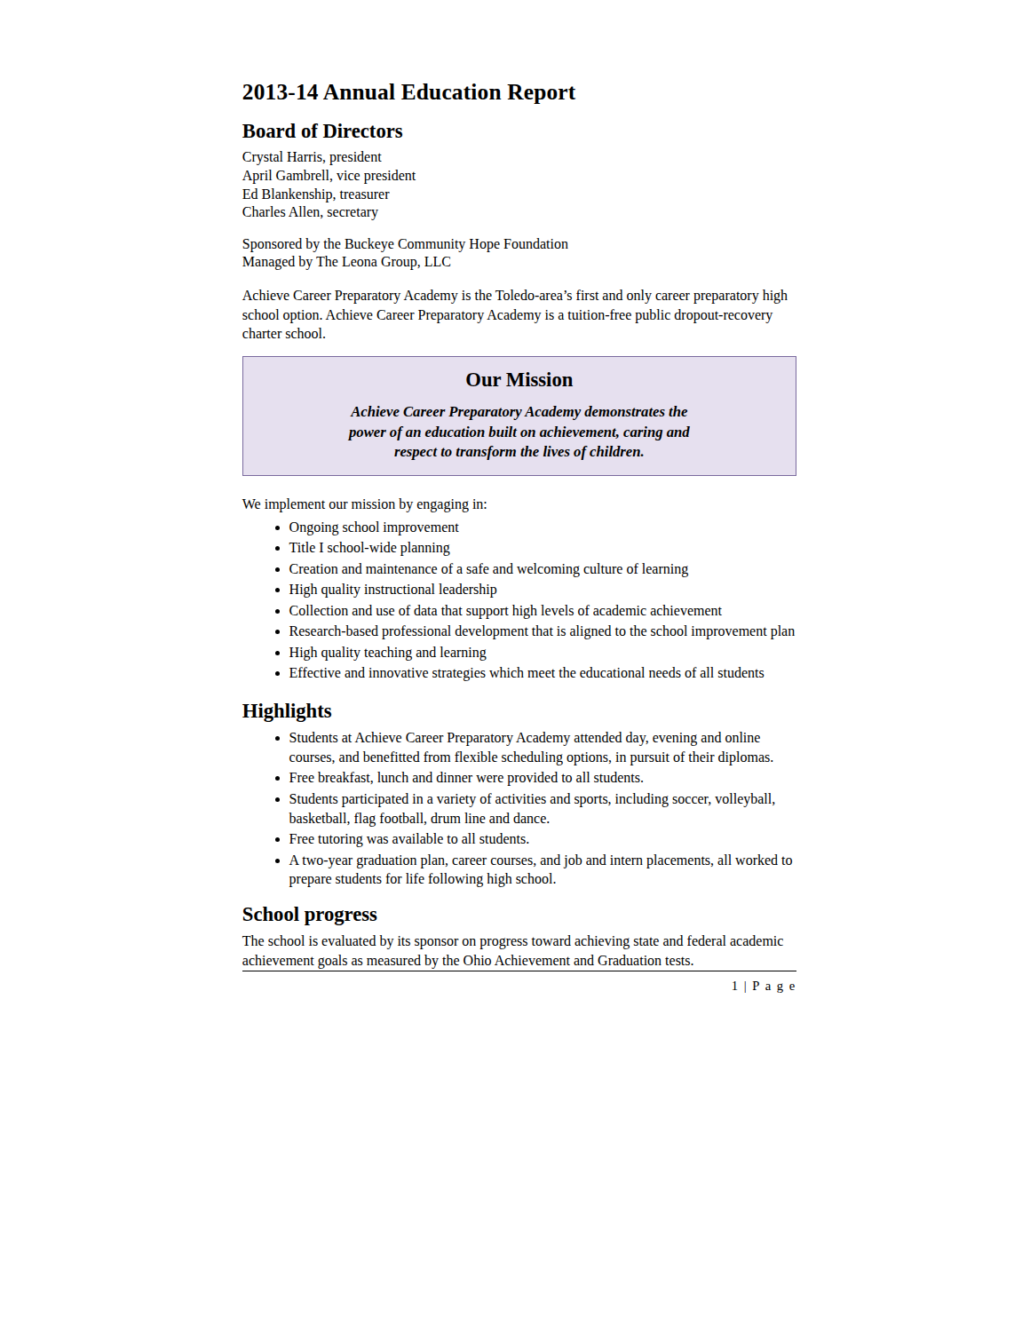2013-14 Annual Education Report
Board of Directors
Crystal Harris, president
April Gambrell, vice president
Ed Blankenship, treasurer
Charles Allen, secretary
Sponsored by the Buckeye Community Hope Foundation
Managed by The Leona Group, LLC
Achieve Career Preparatory Academy is the Toledo-area’s first and only career preparatory high school option. Achieve Career Preparatory Academy is a tuition-free public dropout-recovery charter school.
Our Mission
Achieve Career Preparatory Academy demonstrates the
power of an education built on achievement, caring and
respect to transform the lives of children.
We implement our mission by engaging in:
Ongoing school improvement
Title I school-wide planning
Creation and maintenance of a safe and welcoming culture of learning
High quality instructional leadership
Collection and use of data that support high levels of academic achievement
Research-based professional development that is aligned to the school improvement plan
High quality teaching and learning
Effective and innovative strategies which meet the educational needs of all students
Highlights
Students at Achieve Career Preparatory Academy attended day, evening and online courses, and benefitted from flexible scheduling options, in pursuit of their diplomas.
Free breakfast, lunch and dinner were provided to all students.
Students participated in a variety of activities and sports, including soccer, volleyball, basketball, flag football, drum line and dance.
Free tutoring was available to all students.
A two-year graduation plan, career courses, and job and intern placements, all worked to prepare students for life following high school.
School progress
The school is evaluated by its sponsor on progress toward achieving state and federal academic achievement goals as measured by the Ohio Achievement and Graduation tests.
1 | P a g e